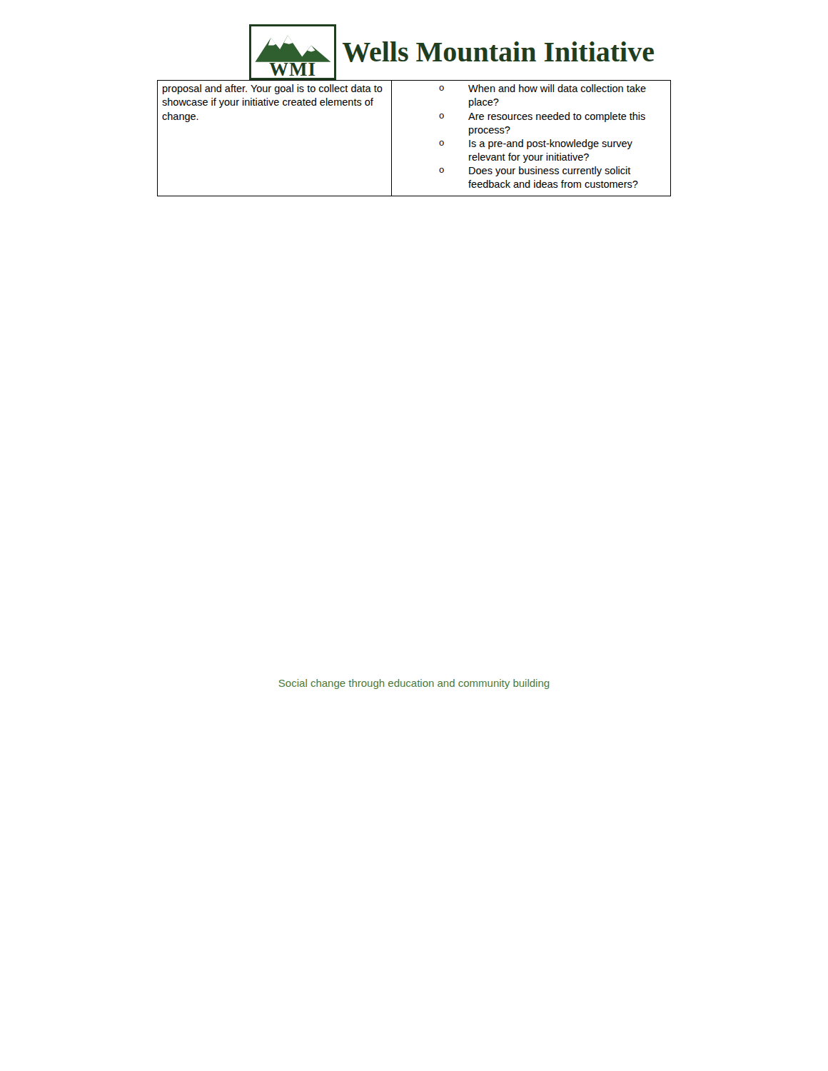WMI
Wells Mountain Initiative
| proposal and after. Your goal is to collect data to showcase if your initiative created elements of change. | o When and how will data collection take place? o Are resources needed to complete this process? o Is a pre-and post-knowledge survey relevant for your initiative? o Does your business currently solicit feedback and ideas from customers? |
Social change through education and community building